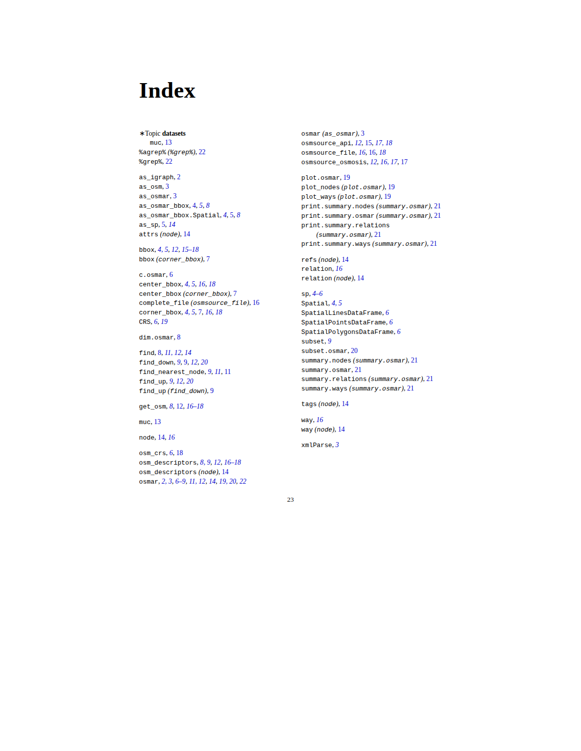Index
∗Topic datasets
muc, 13
%agrep% (%grep%), 22
%grep%, 22
as_igraph, 2
as_osm, 3
as_osmar, 3
as_osmar_bbox, 4, 5, 8
as_osmar_bbox.Spatial, 4, 5, 8
as_sp, 5, 14
attrs (node), 14
bbox, 4, 5, 12, 15–18
bbox (corner_bbox), 7
c.osmar, 6
center_bbox, 4, 5, 16, 18
center_bbox (corner_bbox), 7
complete_file (osmsource_file), 16
corner_bbox, 4, 5, 7, 16, 18
CRS, 6, 19
dim.osmar, 8
find, 8, 11, 12, 14
find_down, 9, 9, 12, 20
find_nearest_node, 9, 11, 11
find_up, 9, 12, 20
find_up (find_down), 9
get_osm, 8, 12, 16–18
muc, 13
node, 14, 16
osm_crs, 6, 18
osm_descriptors, 8, 9, 12, 16–18
osm_descriptors (node), 14
osmar, 2, 3, 6–9, 11, 12, 14, 19, 20, 22
osmar (as_osmar), 3
osmsource_api, 12, 15, 17, 18
osmsource_file, 16, 16, 18
osmsource_osmosis, 12, 16, 17, 17
plot.osmar, 19
plot_nodes (plot.osmar), 19
plot_ways (plot.osmar), 19
print.summary.nodes (summary.osmar), 21
print.summary.osmar (summary.osmar), 21
print.summary.relations
(summary.osmar), 21
print.summary.ways (summary.osmar), 21
refs (node), 14
relation, 16
relation (node), 14
sp, 4–6
Spatial, 4, 5
SpatialLinesDataFrame, 6
SpatialPointsDataFrame, 6
SpatialPolygonsDataFrame, 6
subset, 9
subset.osmar, 20
summary.nodes (summary.osmar), 21
summary.osmar, 21
summary.relations (summary.osmar), 21
summary.ways (summary.osmar), 21
tags (node), 14
way, 16
way (node), 14
xmlParse, 3
23